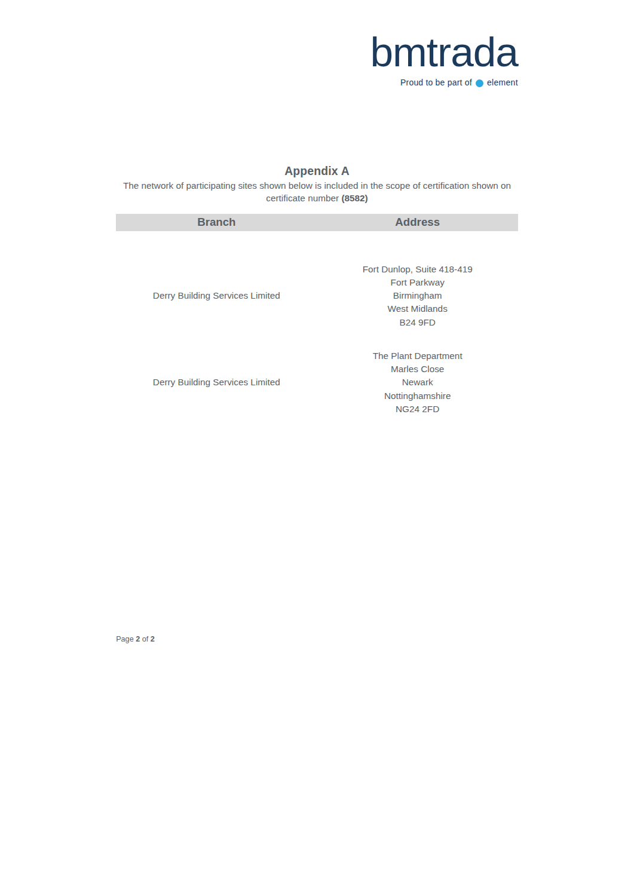bm trada
Proud to be part of element
Appendix A
The network of participating sites shown below is included in the scope of certification shown on certificate number (8582)
| Branch | Address |
| --- | --- |
| Derry Building Services Limited | Fort Dunlop, Suite 418-419 Fort Parkway Birmingham West Midlands B24 9FD |
| Derry Building Services Limited | The Plant Department Marles Close Newark Nottinghamshire NG24 2FD |
Page 2 of 2